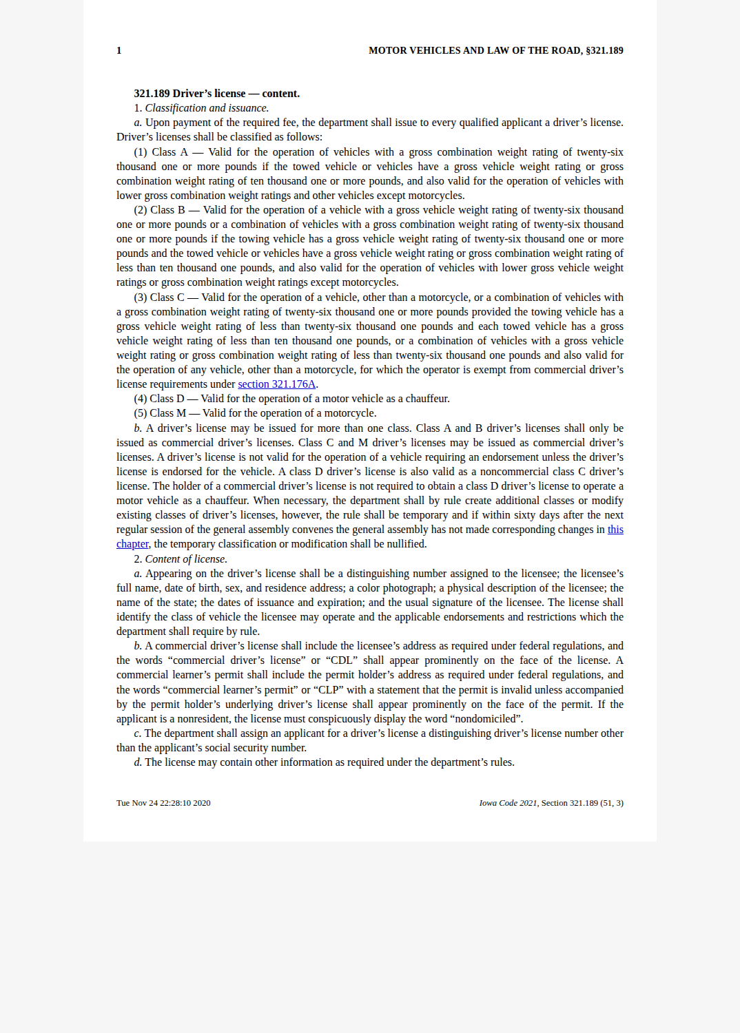1 MOTOR VEHICLES AND LAW OF THE ROAD, §321.189
321.189 Driver’s license — content.
1. Classification and issuance.
a. Upon payment of the required fee, the department shall issue to every qualified applicant a driver’s license. Driver’s licenses shall be classified as follows:
(1) Class A — Valid for the operation of vehicles with a gross combination weight rating of twenty-six thousand one or more pounds if the towed vehicle or vehicles have a gross vehicle weight rating or gross combination weight rating of ten thousand one or more pounds, and also valid for the operation of vehicles with lower gross combination weight ratings and other vehicles except motorcycles.
(2) Class B — Valid for the operation of a vehicle with a gross vehicle weight rating of twenty-six thousand one or more pounds or a combination of vehicles with a gross combination weight rating of twenty-six thousand one or more pounds if the towing vehicle has a gross vehicle weight rating of twenty-six thousand one or more pounds and the towed vehicle or vehicles have a gross vehicle weight rating or gross combination weight rating of less than ten thousand one pounds, and also valid for the operation of vehicles with lower gross vehicle weight ratings or gross combination weight ratings except motorcycles.
(3) Class C — Valid for the operation of a vehicle, other than a motorcycle, or a combination of vehicles with a gross combination weight rating of twenty-six thousand one or more pounds provided the towing vehicle has a gross vehicle weight rating of less than twenty-six thousand one pounds and each towed vehicle has a gross vehicle weight rating of less than ten thousand one pounds, or a combination of vehicles with a gross vehicle weight rating or gross combination weight rating of less than twenty-six thousand one pounds and also valid for the operation of any vehicle, other than a motorcycle, for which the operator is exempt from commercial driver’s license requirements under section 321.176A.
(4) Class D — Valid for the operation of a motor vehicle as a chauffeur.
(5) Class M — Valid for the operation of a motorcycle.
b. A driver’s license may be issued for more than one class. Class A and B driver’s licenses shall only be issued as commercial driver’s licenses. Class C and M driver’s licenses may be issued as commercial driver’s licenses. A driver’s license is not valid for the operation of a vehicle requiring an endorsement unless the driver’s license is endorsed for the vehicle. A class D driver’s license is also valid as a noncommercial class C driver’s license. The holder of a commercial driver’s license is not required to obtain a class D driver’s license to operate a motor vehicle as a chauffeur. When necessary, the department shall by rule create additional classes or modify existing classes of driver’s licenses, however, the rule shall be temporary and if within sixty days after the next regular session of the general assembly convenes the general assembly has not made corresponding changes in this chapter, the temporary classification or modification shall be nullified.
2. Content of license.
a. Appearing on the driver’s license shall be a distinguishing number assigned to the licensee; the licensee’s full name, date of birth, sex, and residence address; a color photograph; a physical description of the licensee; the name of the state; the dates of issuance and expiration; and the usual signature of the licensee. The license shall identify the class of vehicle the licensee may operate and the applicable endorsements and restrictions which the department shall require by rule.
b. A commercial driver’s license shall include the licensee’s address as required under federal regulations, and the words “commercial driver’s license” or “CDL” shall appear prominently on the face of the license. A commercial learner’s permit shall include the permit holder’s address as required under federal regulations, and the words “commercial learner’s permit” or “CLP” with a statement that the permit is invalid unless accompanied by the permit holder’s underlying driver’s license shall appear prominently on the face of the permit. If the applicant is a nonresident, the license must conspicuously display the word “nondomiciled”.
c. The department shall assign an applicant for a driver’s license a distinguishing driver’s license number other than the applicant’s social security number.
d. The license may contain other information as required under the department’s rules.
Tue Nov 24 22:28:10 2020 Iowa Code 2021, Section 321.189 (51, 3)